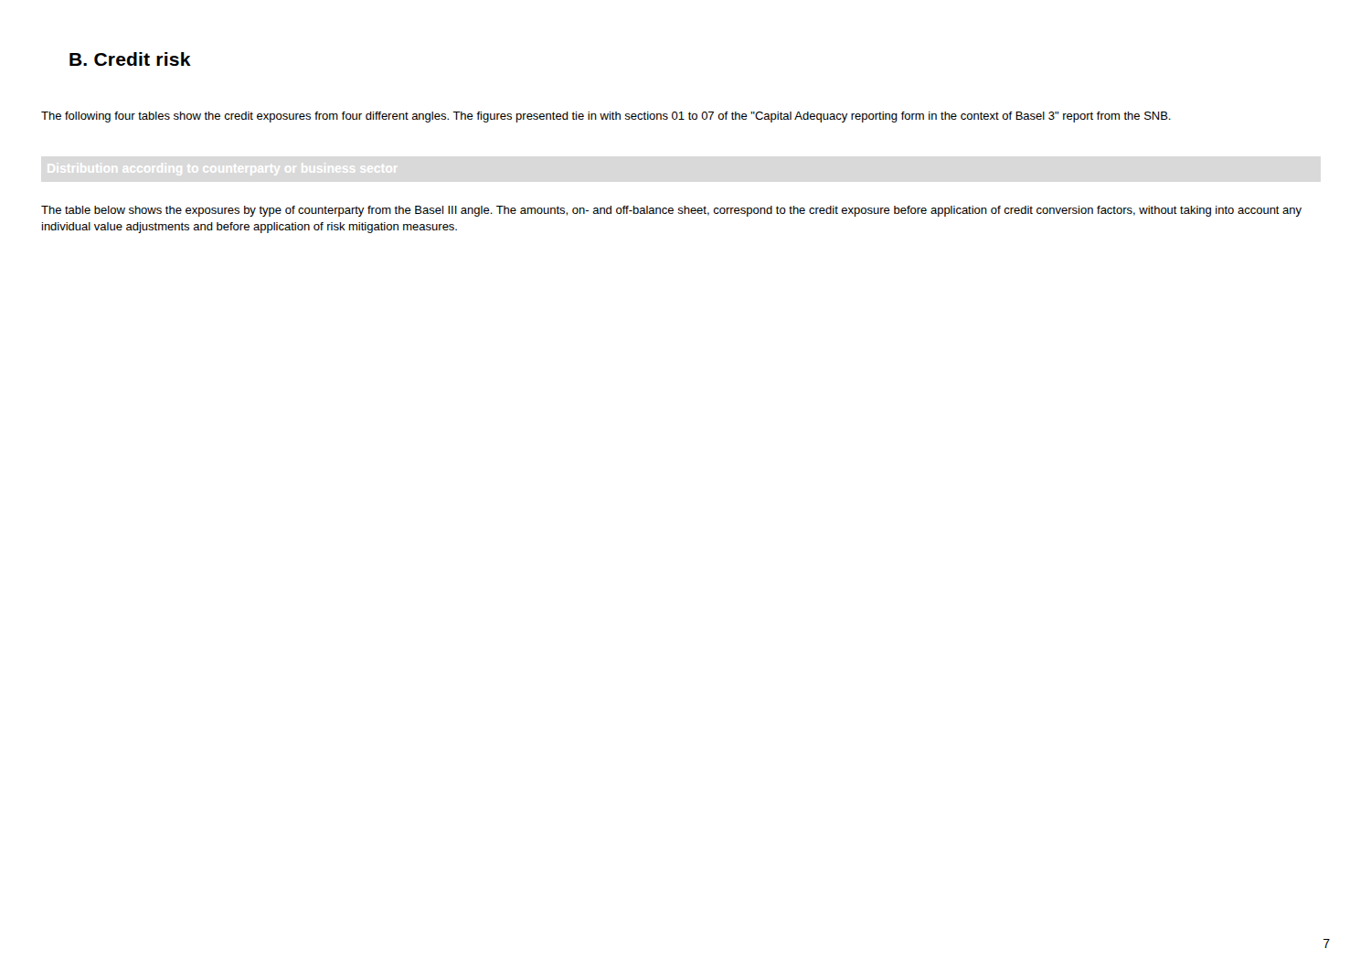B. Credit risk
The following four tables show the credit exposures from four different angles. The figures presented tie in with sections 01 to 07 of the "Capital Adequacy reporting form in the context of Basel 3" report from the SNB.
Distribution according to counterparty or business sector
The table below shows the exposures by type of counterparty from the Basel III angle. The amounts, on- and off-balance sheet, correspond to the credit exposure before application of credit conversion factors, without taking into account any individual value adjustments and before application of risk mitigation measures.
7